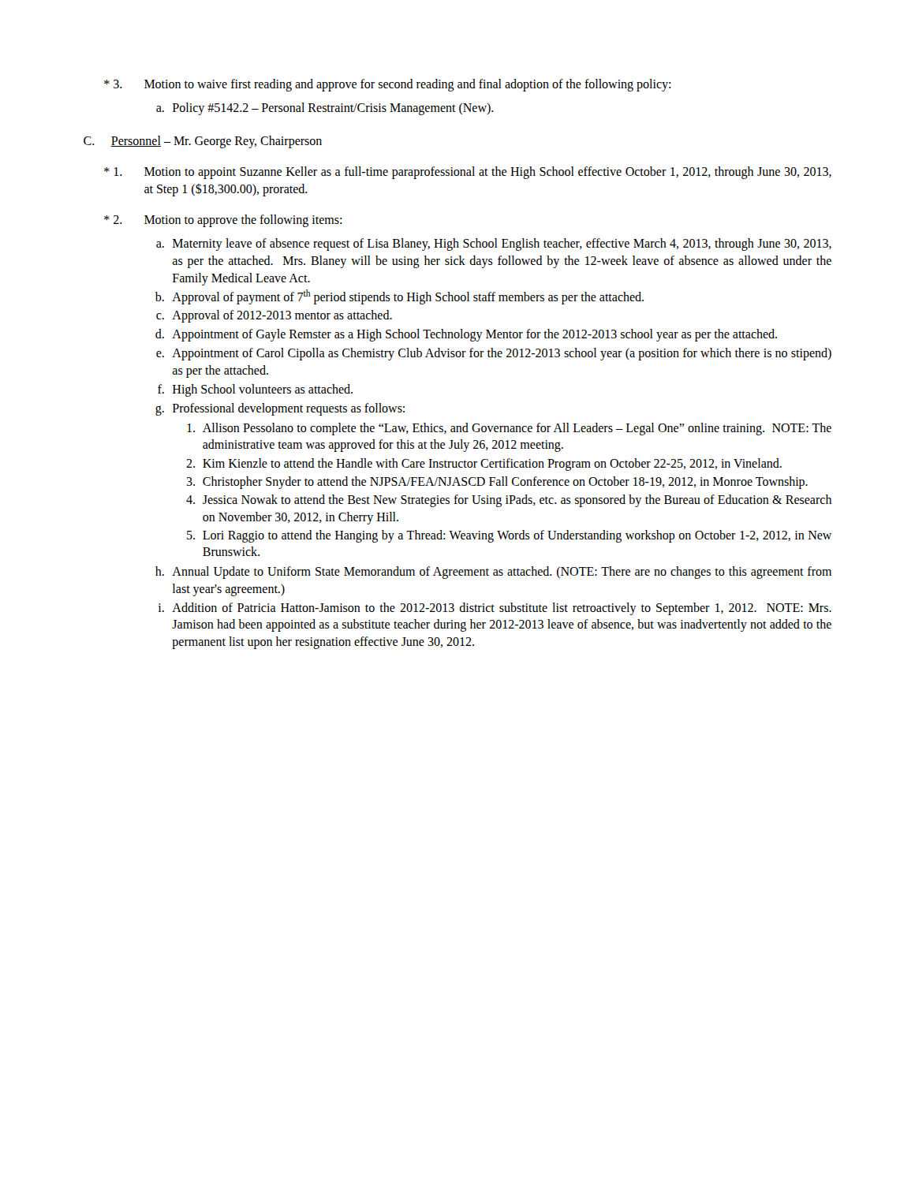* 3.
Motion to waive first reading and approve for second reading and final adoption of the following policy:
Policy #5142.2 – Personal Restraint/Crisis Management (New).
C.
Personnel – Mr. George Rey, Chairperson
* 1.
Motion to appoint Suzanne Keller as a full-time paraprofessional at the High School effective October 1, 2012, through June 30, 2013, at Step 1 ($18,300.00), prorated.
* 2.
Motion to approve the following items:
Maternity leave of absence request of Lisa Blaney, High School English teacher, effective March 4, 2013, through June 30, 2013, as per the attached. Mrs. Blaney will be using her sick days followed by the 12-week leave of absence as allowed under the Family Medical Leave Act.
Approval of payment of 7th period stipends to High School staff members as per the attached.
Approval of 2012-2013 mentor as attached.
Appointment of Gayle Remster as a High School Technology Mentor for the 2012-2013 school year as per the attached.
Appointment of Carol Cipolla as Chemistry Club Advisor for the 2012-2013 school year (a position for which there is no stipend) as per the attached.
High School volunteers as attached.
Professional development requests as follows:
Allison Pessolano to complete the “Law, Ethics, and Governance for All Leaders – Legal One” online training. NOTE: The administrative team was approved for this at the July 26, 2012 meeting.
Kim Kienzle to attend the Handle with Care Instructor Certification Program on October 22-25, 2012, in Vineland.
Christopher Snyder to attend the NJPSA/FEA/NJASCD Fall Conference on October 18-19, 2012, in Monroe Township.
Jessica Nowak to attend the Best New Strategies for Using iPads, etc. as sponsored by the Bureau of Education & Research on November 30, 2012, in Cherry Hill.
Lori Raggio to attend the Hanging by a Thread: Weaving Words of Understanding workshop on October 1-2, 2012, in New Brunswick.
Annual Update to Uniform State Memorandum of Agreement as attached. (NOTE: There are no changes to this agreement from last year's agreement.)
Addition of Patricia Hatton-Jamison to the 2012-2013 district substitute list retroactively to September 1, 2012. NOTE: Mrs. Jamison had been appointed as a substitute teacher during her 2012-2013 leave of absence, but was inadvertently not added to the permanent list upon her resignation effective June 30, 2012.